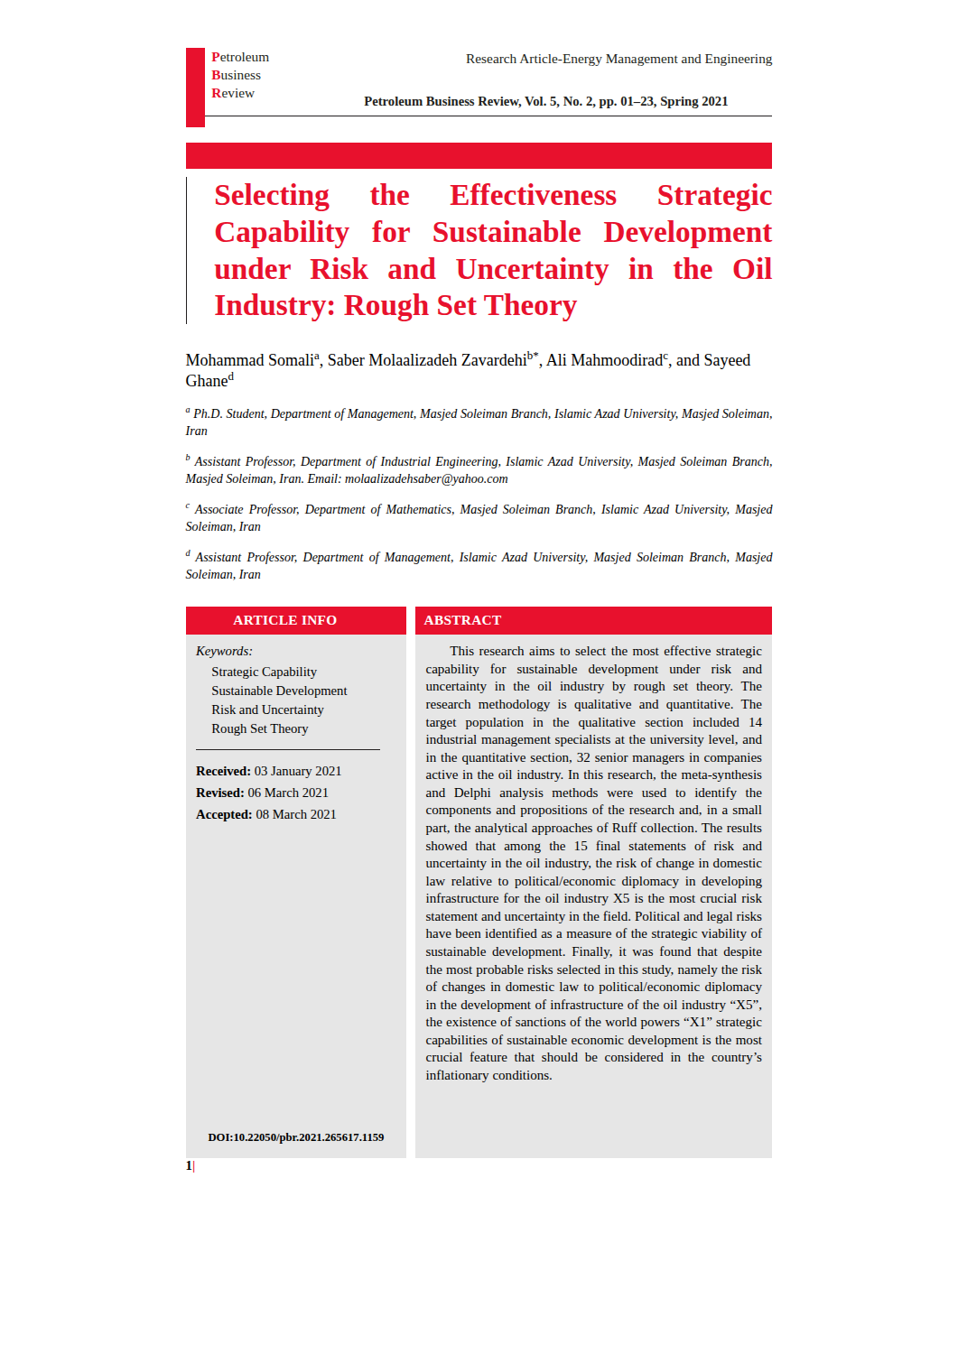Petroleum
Business
Review
Research Article-Energy Management and Engineering
Petroleum Business Review, Vol. 5, No. 2, pp. 01–23, Spring 2021
Selecting the Effectiveness Strategic Capability for Sustainable Development under Risk and Uncertainty in the Oil Industry: Rough Set Theory
Mohammad Somalia, Saber Molaalizadeh Zavardehib*, Ali Mahmoodiradc, and Sayeed Ghaned
a Ph.D. Student, Department of Management, Masjed Soleiman Branch, Islamic Azad University, Masjed Soleiman, Iran
b Assistant Professor, Department of Industrial Engineering, Islamic Azad University, Masjed Soleiman Branch, Masjed Soleiman, Iran. Email: molaalizadehsaber@yahoo.com
c Associate Professor, Department of Mathematics, Masjed Soleiman Branch, Islamic Azad University, Masjed Soleiman, Iran
d Assistant Professor, Department of Management, Islamic Azad University, Masjed Soleiman Branch, Masjed Soleiman, Iran
ARTICLE INFO
Keywords:
Strategic Capability
Sustainable Development
Risk and Uncertainty
Rough Set Theory
Received: 03 January 2021
Revised: 06 March 2021
Accepted: 08 March 2021
DOI:10.22050/pbr.2021.265617.1159
ABSTRACT
This research aims to select the most effective strategic capability for sustainable development under risk and uncertainty in the oil industry by rough set theory. The research methodology is qualitative and quantitative. The target population in the qualitative section included 14 industrial management specialists at the university level, and in the quantitative section, 32 senior managers in companies active in the oil industry. In this research, the meta-synthesis and Delphi analysis methods were used to identify the components and propositions of the research and, in a small part, the analytical approaches of Ruff collection. The results showed that among the 15 final statements of risk and uncertainty in the oil industry, the risk of change in domestic law relative to political/economic diplomacy in developing infrastructure for the oil industry X5 is the most crucial risk statement and uncertainty in the field. Political and legal risks have been identified as a measure of the strategic viability of sustainable development. Finally, it was found that despite the most probable risks selected in this study, namely the risk of changes in domestic law to political/economic diplomacy in the development of infrastructure of the oil industry “X5”, the existence of sanctions of the world powers “X1” strategic capabilities of sustainable economic development is the most crucial feature that should be considered in the country’s inflationary conditions.
1|